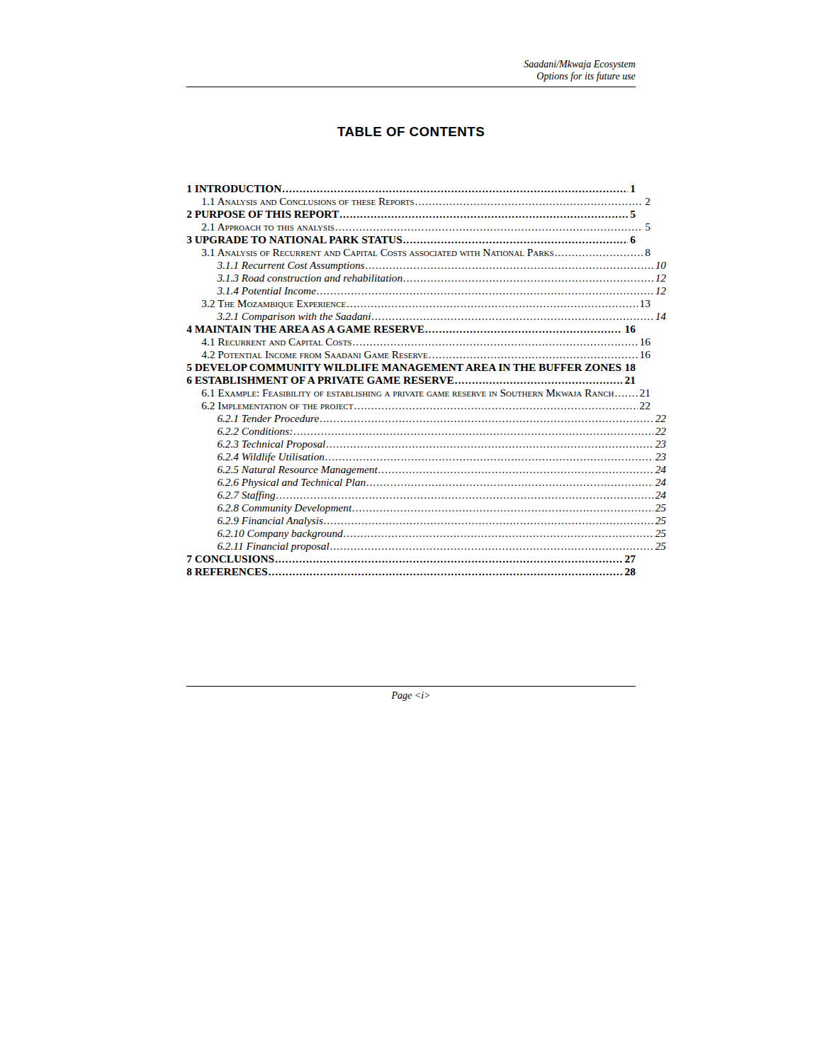Saadani/Mkwaja Ecosystem
Options for its future use
TABLE OF CONTENTS
1 Introduction ........................................................................................................................... 1
1.1 Analysis and Conclusions of these Reports ......................................................................................... 2
2 Purpose of this Report ................................................................................................................. 5
2.1 Approach to this analysis ............................................................................................................. 5
3 Upgrade to National Park Status ..................................................................................................... 6
3.1 Analysis of Recurrent and Capital Costs associated with National Parks ........................................... 8
3.1.1 Recurrent Cost Assumptions ..................................................................................................... 10
3.1.3 Road construction and rehabilitation ......................................................................................... 12
3.1.4 Potential Income ..................................................................................................................... 12
3.2 The Mozambique Experience ....................................................................................................... 13
3.2.1 Comparison with the Saadani ..................................................................................................... 14
4 Maintain the Area as a Game Reserve ........................................................................................... 16
4.1 Recurrent and Capital Costs ......................................................................................................... 16
4.2 Potential Income from Saadani Game Reserve ................................................................................. 16
5 Develop Community Wildlife Management Area in the Buffer Zones ....... 18
6 Establishment of a Private Game Reserve ..................................................................... 21
6.1 Example: Feasibility of establishing a private game reserve in Southern Mkwaja Ranch ..................... 21
6.2 Implementation of the project ....................................................................................................... 22
6.2.1 Tender Procedure ..................................................................................................................... 22
6.2.2 Conditions: ............................................................................................................................. 22
6.2.3 Technical Proposal ................................................................................................................... 23
6.2.4 Wildlife Utilisation ................................................................................................................... 23
6.2.5 Natural Resource Management ................................................................................................. 24
6.2.6 Physical and Technical Plan ..................................................................................................... 24
6.2.7 Staffing ................................................................................................................................. 24
6.2.8 Community Development ......................................................................................................... 25
6.2.9 Financial Analysis ................................................................................................................... 25
6.2.10 Company background ............................................................................................................. 25
6.2.11 Financial proposal ................................................................................................................... 25
7 Conclusions ................................................................................................................................. 27
8 References ................................................................................................................................... 28
Page <i>